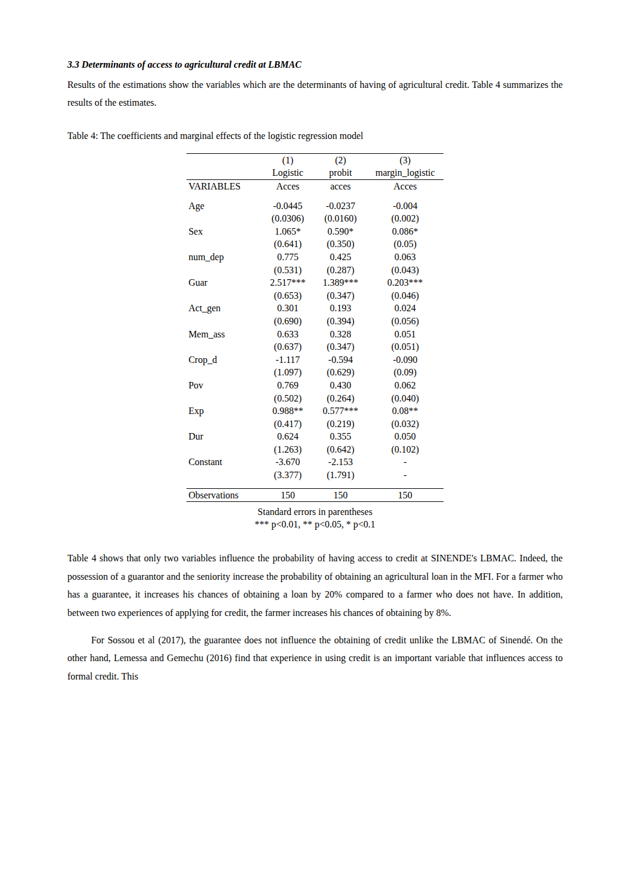3.3 Determinants of access to agricultural credit at LBMAC
Results of the estimations show the variables which are the determinants of having of agricultural credit. Table 4 summarizes the results of the estimates.
Table 4: The coefficients and marginal effects of the logistic regression model
| | (1) | (2) | (3) |
| | Logistic | probit | margin_logistic |
| VARIABLES | Acces | acces | Acces |
| Age | -0.0445 | -0.0237 | -0.004 |
| | (0.0306) | (0.0160) | (0.002) |
| Sex | 1.065* | 0.590* | 0.086* |
| | (0.641) | (0.350) | (0.05) |
| num_dep | 0.775 | 0.425 | 0.063 |
| | (0.531) | (0.287) | (0.043) |
| Guar | 2.517*** | 1.389*** | 0.203*** |
| | (0.653) | (0.347) | (0.046) |
| Act_gen | 0.301 | 0.193 | 0.024 |
| | (0.690) | (0.394) | (0.056) |
| Mem_ass | 0.633 | 0.328 | 0.051 |
| | (0.637) | (0.347) | (0.051) |
| Crop_d | -1.117 | -0.594 | -0.090 |
| | (1.097) | (0.629) | (0.09) |
| Pov | 0.769 | 0.430 | 0.062 |
| | (0.502) | (0.264) | (0.040) |
| Exp | 0.988** | 0.577*** | 0.08** |
| | (0.417) | (0.219) | (0.032) |
| Dur | 0.624 | 0.355 | 0.050 |
| | (1.263) | (0.642) | (0.102) |
| Constant | -3.670 | -2.153 | - |
| | (3.377) | (1.791) | - |
| Observations | 150 | 150 | 150 |
Standard errors in parentheses
*** p<0.01, ** p<0.05, * p<0.1
Table 4 shows that only two variables influence the probability of having access to credit at SINENDE's LBMAC. Indeed, the possession of a guarantor and the seniority increase the probability of obtaining an agricultural loan in the MFI. For a farmer who has a guarantee, it increases his chances of obtaining a loan by 20% compared to a farmer who does not have. In addition, between two experiences of applying for credit, the farmer increases his chances of obtaining by 8%.
For Sossou et al (2017), the guarantee does not influence the obtaining of credit unlike the LBMAC of Sinendé. On the other hand, Lemessa and Gemechu (2016) find that experience in using credit is an important variable that influences access to formal credit. This